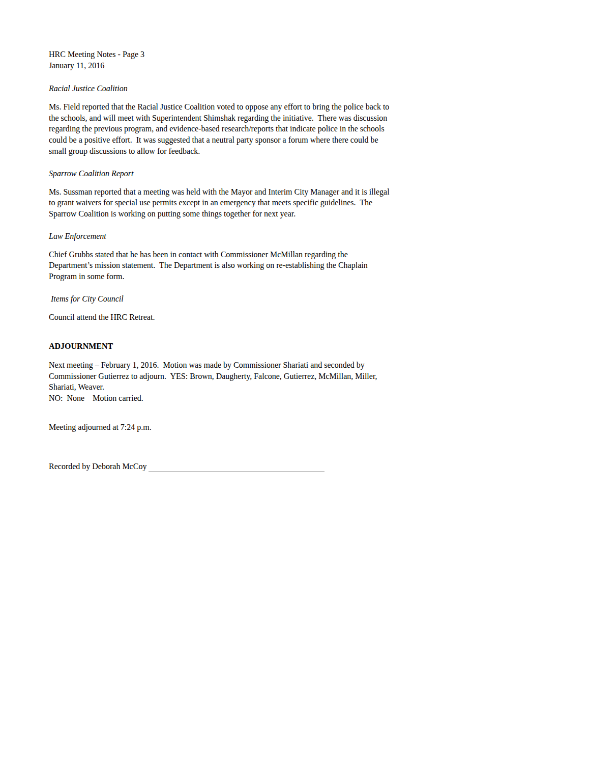HRC Meeting Notes - Page 3
January 11, 2016
Racial Justice Coalition
Ms. Field reported that the Racial Justice Coalition voted to oppose any effort to bring the police back to the schools, and will meet with Superintendent Shimshak regarding the initiative. There was discussion regarding the previous program, and evidence-based research/reports that indicate police in the schools could be a positive effort. It was suggested that a neutral party sponsor a forum where there could be small group discussions to allow for feedback.
Sparrow Coalition Report
Ms. Sussman reported that a meeting was held with the Mayor and Interim City Manager and it is illegal to grant waivers for special use permits except in an emergency that meets specific guidelines. The Sparrow Coalition is working on putting some things together for next year.
Law Enforcement
Chief Grubbs stated that he has been in contact with Commissioner McMillan regarding the Department’s mission statement. The Department is also working on re-establishing the Chaplain Program in some form.
Items for City Council
Council attend the HRC Retreat.
ADJOURNMENT
Next meeting – February 1, 2016. Motion was made by Commissioner Shariati and seconded by Commissioner Gutierrez to adjourn. YES: Brown, Daugherty, Falcone, Gutierrez, McMillan, Miller, Shariati, Weaver.
NO: None Motion carried.
Meeting adjourned at 7:24 p.m.
Recorded by Deborah McCoy